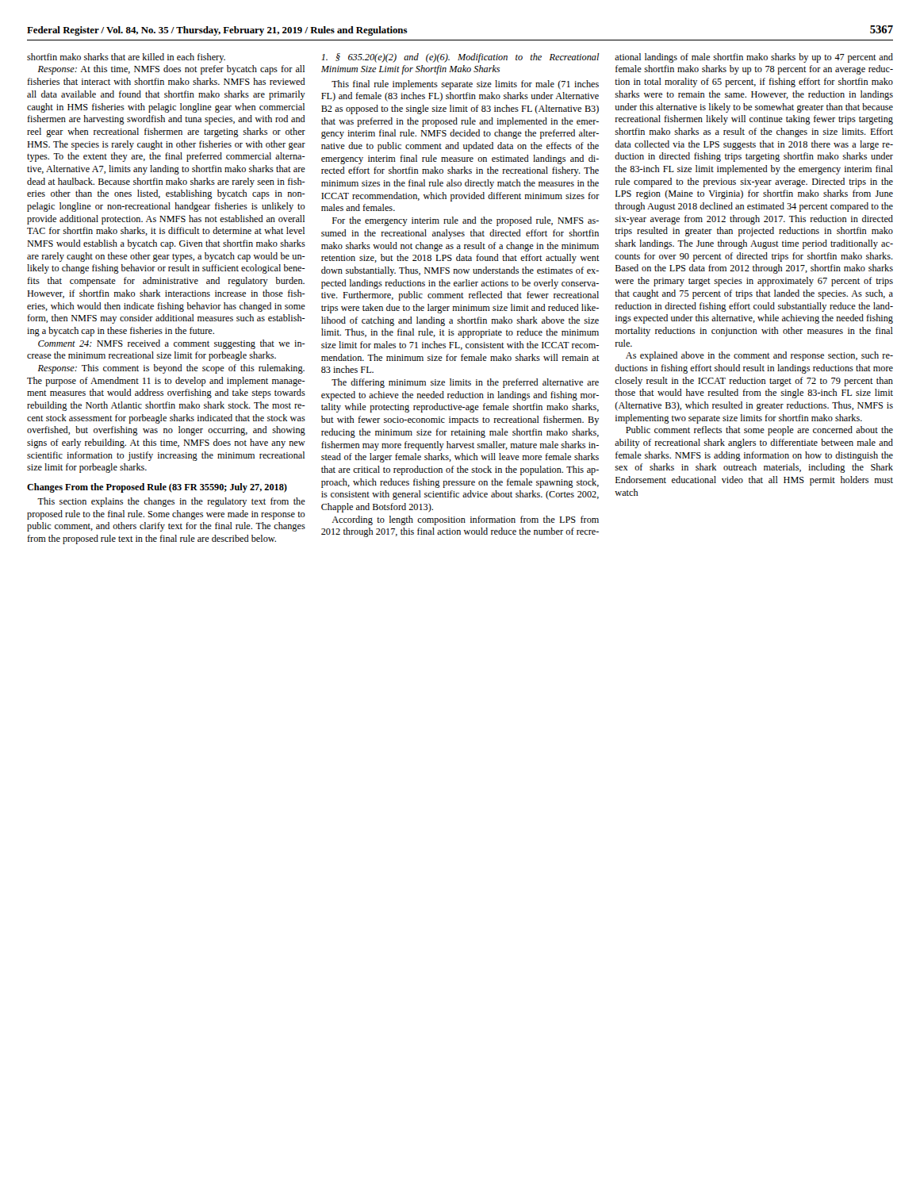Federal Register / Vol. 84, No. 35 / Thursday, February 21, 2019 / Rules and Regulations
5367
shortfin mako sharks that are killed in each fishery.
Response: At this time, NMFS does not prefer bycatch caps for all fisheries that interact with shortfin mako sharks. NMFS has reviewed all data available and found that shortfin mako sharks are primarily caught in HMS fisheries with pelagic longline gear when commercial fishermen are harvesting swordfish and tuna species, and with rod and reel gear when recreational fishermen are targeting sharks or other HMS. The species is rarely caught in other fisheries or with other gear types. To the extent they are, the final preferred commercial alternative, Alternative A7, limits any landing to shortfin mako sharks that are dead at haulback. Because shortfin mako sharks are rarely seen in fisheries other than the ones listed, establishing bycatch caps in non-pelagic longline or non-recreational handgear fisheries is unlikely to provide additional protection. As NMFS has not established an overall TAC for shortfin mako sharks, it is difficult to determine at what level NMFS would establish a bycatch cap. Given that shortfin mako sharks are rarely caught on these other gear types, a bycatch cap would be unlikely to change fishing behavior or result in sufficient ecological benefits that compensate for administrative and regulatory burden. However, if shortfin mako shark interactions increase in those fisheries, which would then indicate fishing behavior has changed in some form, then NMFS may consider additional measures such as establishing a bycatch cap in these fisheries in the future.
Comment 24: NMFS received a comment suggesting that we increase the minimum recreational size limit for porbeagle sharks.
Response: This comment is beyond the scope of this rulemaking. The purpose of Amendment 11 is to develop and implement management measures that would address overfishing and take steps towards rebuilding the North Atlantic shortfin mako shark stock. The most recent stock assessment for porbeagle sharks indicated that the stock was overfished, but overfishing was no longer occurring, and showing signs of early rebuilding. At this time, NMFS does not have any new scientific information to justify increasing the minimum recreational size limit for porbeagle sharks.
Changes From the Proposed Rule (83 FR 35590; July 27, 2018)
This section explains the changes in the regulatory text from the proposed rule to the final rule. Some changes were made in response to public comment, and others clarify text for the final rule. The changes from the proposed rule text in the final rule are described below.
1. § 635.20(e)(2) and (e)(6). Modification to the Recreational Minimum Size Limit for Shortfin Mako Sharks
This final rule implements separate size limits for male (71 inches FL) and female (83 inches FL) shortfin mako sharks under Alternative B2 as opposed to the single size limit of 83 inches FL (Alternative B3) that was preferred in the proposed rule and implemented in the emergency interim final rule. NMFS decided to change the preferred alternative due to public comment and updated data on the effects of the emergency interim final rule measure on estimated landings and directed effort for shortfin mako sharks in the recreational fishery. The minimum sizes in the final rule also directly match the measures in the ICCAT recommendation, which provided different minimum sizes for males and females.
For the emergency interim rule and the proposed rule, NMFS assumed in the recreational analyses that directed effort for shortfin mako sharks would not change as a result of a change in the minimum retention size, but the 2018 LPS data found that effort actually went down substantially. Thus, NMFS now understands the estimates of expected landings reductions in the earlier actions to be overly conservative. Furthermore, public comment reflected that fewer recreational trips were taken due to the larger minimum size limit and reduced likelihood of catching and landing a shortfin mako shark above the size limit. Thus, in the final rule, it is appropriate to reduce the minimum size limit for males to 71 inches FL, consistent with the ICCAT recommendation. The minimum size for female mako sharks will remain at 83 inches FL.
The differing minimum size limits in the preferred alternative are expected to achieve the needed reduction in landings and fishing mortality while protecting reproductive-age female shortfin mako sharks, but with fewer socio-economic impacts to recreational fishermen. By reducing the minimum size for retaining male shortfin mako sharks, fishermen may more frequently harvest smaller, mature male sharks instead of the larger female sharks, which will leave more female sharks that are critical to reproduction of the stock in the population. This approach, which reduces fishing pressure on the female spawning stock, is consistent with general scientific advice about sharks. (Cortes 2002, Chapple and Botsford 2013).
According to length composition information from the LPS from 2012 through 2017, this final action would reduce the number of recreational landings of male shortfin mako sharks by up to 47 percent and female shortfin mako sharks by up to 78 percent for an average reduction in total morality of 65 percent, if fishing effort for shortfin mako sharks were to remain the same. However, the reduction in landings under this alternative is likely to be somewhat greater than that because recreational fishermen likely will continue taking fewer trips targeting shortfin mako sharks as a result of the changes in size limits. Effort data collected via the LPS suggests that in 2018 there was a large reduction in directed fishing trips targeting shortfin mako sharks under the 83-inch FL size limit implemented by the emergency interim final rule compared to the previous six-year average. Directed trips in the LPS region (Maine to Virginia) for shortfin mako sharks from June through August 2018 declined an estimated 34 percent compared to the six-year average from 2012 through 2017. This reduction in directed trips resulted in greater than projected reductions in shortfin mako shark landings. The June through August time period traditionally accounts for over 90 percent of directed trips for shortfin mako sharks. Based on the LPS data from 2012 through 2017, shortfin mako sharks were the primary target species in approximately 67 percent of trips that caught and 75 percent of trips that landed the species. As such, a reduction in directed fishing effort could substantially reduce the landings expected under this alternative, while achieving the needed fishing mortality reductions in conjunction with other measures in the final rule.
As explained above in the comment and response section, such reductions in fishing effort should result in landings reductions that more closely result in the ICCAT reduction target of 72 to 79 percent than those that would have resulted from the single 83-inch FL size limit (Alternative B3), which resulted in greater reductions. Thus, NMFS is implementing two separate size limits for shortfin mako sharks.
Public comment reflects that some people are concerned about the ability of recreational shark anglers to differentiate between male and female sharks. NMFS is adding information on how to distinguish the sex of sharks in shark outreach materials, including the Shark Endorsement educational video that all HMS permit holders must watch